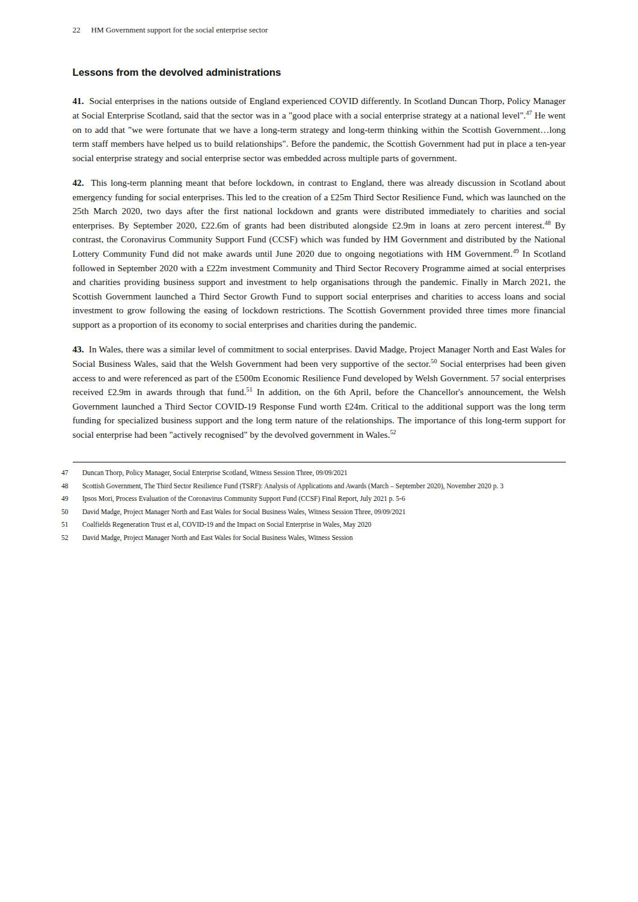22 HM Government support for the social enterprise sector
Lessons from the devolved administrations
41. Social enterprises in the nations outside of England experienced COVID differently. In Scotland Duncan Thorp, Policy Manager at Social Enterprise Scotland, said that the sector was in a "good place with a social enterprise strategy at a national level".47 He went on to add that "we were fortunate that we have a long-term strategy and long-term thinking within the Scottish Government…long term staff members have helped us to build relationships". Before the pandemic, the Scottish Government had put in place a ten-year social enterprise strategy and social enterprise sector was embedded across multiple parts of government.
42. This long-term planning meant that before lockdown, in contrast to England, there was already discussion in Scotland about emergency funding for social enterprises. This led to the creation of a £25m Third Sector Resilience Fund, which was launched on the 25th March 2020, two days after the first national lockdown and grants were distributed immediately to charities and social enterprises. By September 2020, £22.6m of grants had been distributed alongside £2.9m in loans at zero percent interest.48 By contrast, the Coronavirus Community Support Fund (CCSF) which was funded by HM Government and distributed by the National Lottery Community Fund did not make awards until June 2020 due to ongoing negotiations with HM Government.49 In Scotland followed in September 2020 with a £22m investment Community and Third Sector Recovery Programme aimed at social enterprises and charities providing business support and investment to help organisations through the pandemic. Finally in March 2021, the Scottish Government launched a Third Sector Growth Fund to support social enterprises and charities to access loans and social investment to grow following the easing of lockdown restrictions. The Scottish Government provided three times more financial support as a proportion of its economy to social enterprises and charities during the pandemic.
43. In Wales, there was a similar level of commitment to social enterprises. David Madge, Project Manager North and East Wales for Social Business Wales, said that the Welsh Government had been very supportive of the sector.50 Social enterprises had been given access to and were referenced as part of the £500m Economic Resilience Fund developed by Welsh Government. 57 social enterprises received £2.9m in awards through that fund.51 In addition, on the 6th April, before the Chancellor's announcement, the Welsh Government launched a Third Sector COVID-19 Response Fund worth £24m. Critical to the additional support was the long term funding for specialized business support and the long term nature of the relationships. The importance of this long-term support for social enterprise had been "actively recognised" by the devolved government in Wales.52
47 Duncan Thorp, Policy Manager, Social Enterprise Scotland, Witness Session Three, 09/09/2021
48 Scottish Government, The Third Sector Resilience Fund (TSRF): Analysis of Applications and Awards (March – September 2020), November 2020 p. 3
49 Ipsos Mori, Process Evaluation of the Coronavirus Community Support Fund (CCSF) Final Report, July 2021 p. 5-6
50 David Madge, Project Manager North and East Wales for Social Business Wales, Witness Session Three, 09/09/2021
51 Coalfields Regeneration Trust et al, COVID-19 and the Impact on Social Enterprise in Wales, May 2020
52 David Madge, Project Manager North and East Wales for Social Business Wales, Witness Session